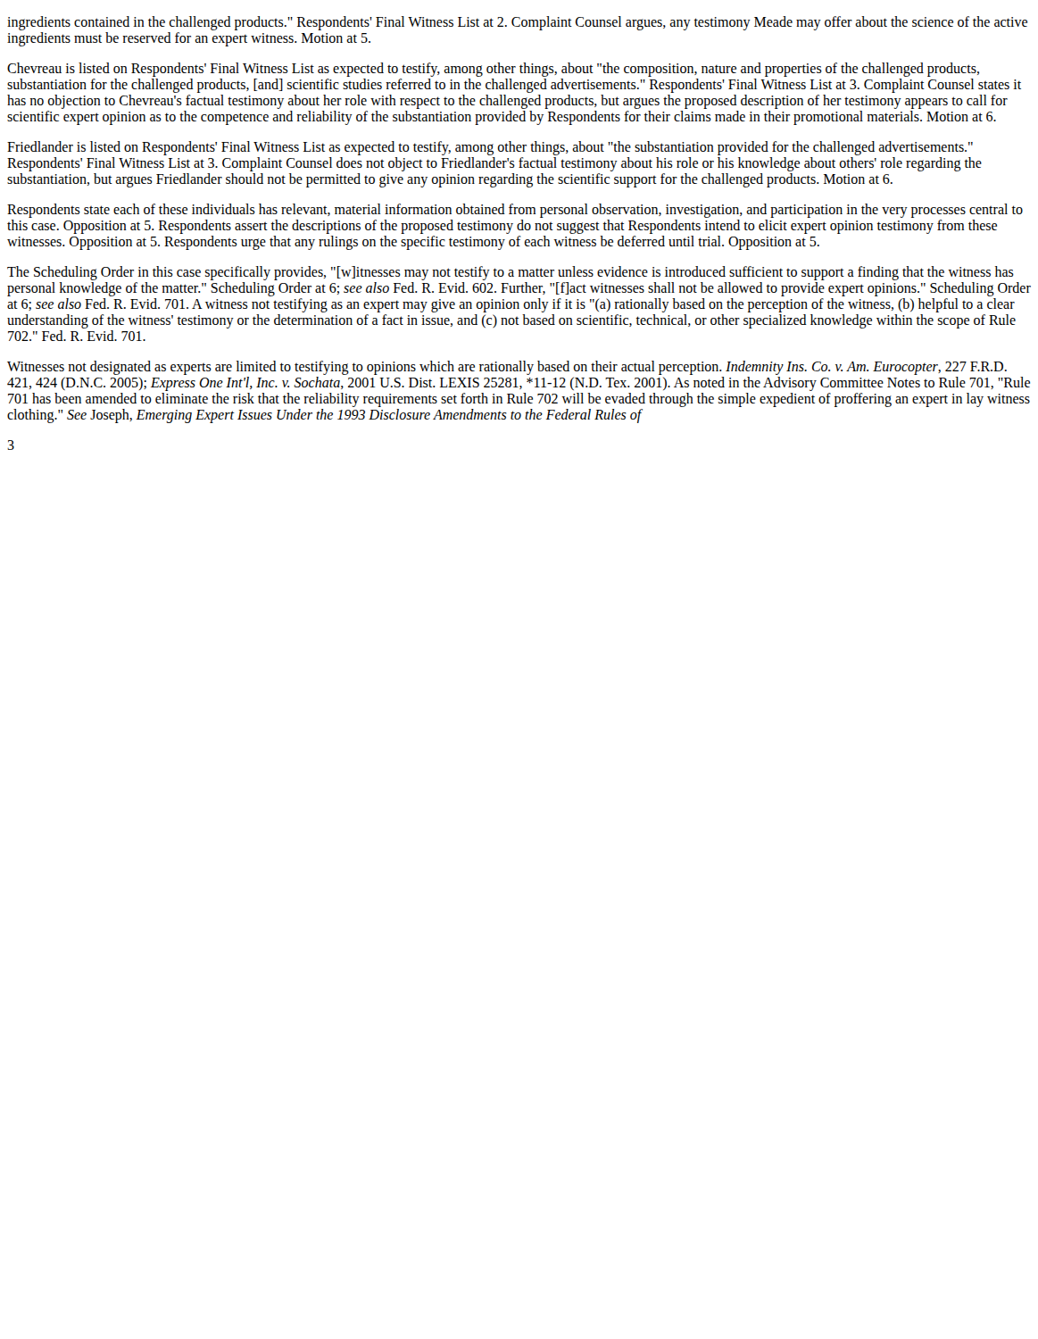ingredients contained in the challenged products." Respondents' Final Witness List at 2. Complaint Counsel argues, any testimony Meade may offer about the science of the active ingredients must be reserved for an expert witness. Motion at 5.
Chevreau is listed on Respondents' Final Witness List as expected to testify, among other things, about "the composition, nature and properties of the challenged products, substantiation for the challenged products, [and] scientific studies referred to in the challenged advertisements." Respondents' Final Witness List at 3. Complaint Counsel states it has no objection to Chevreau's factual testimony about her role with respect to the challenged products, but argues the proposed description of her testimony appears to call for scientific expert opinion as to the competence and reliability of the substantiation provided by Respondents for their claims made in their promotional materials. Motion at 6.
Friedlander is listed on Respondents' Final Witness List as expected to testify, among other things, about "the substantiation provided for the challenged advertisements." Respondents' Final Witness List at 3. Complaint Counsel does not object to Friedlander's factual testimony about his role or his knowledge about others' role regarding the substantiation, but argues Friedlander should not be permitted to give any opinion regarding the scientific support for the challenged products. Motion at 6.
Respondents state each of these individuals has relevant, material information obtained from personal observation, investigation, and participation in the very processes central to this case. Opposition at 5. Respondents assert the descriptions of the proposed testimony do not suggest that Respondents intend to elicit expert opinion testimony from these witnesses. Opposition at 5. Respondents urge that any rulings on the specific testimony of each witness be deferred until trial. Opposition at 5.
The Scheduling Order in this case specifically provides, "[w]itnesses may not testify to a matter unless evidence is introduced sufficient to support a finding that the witness has personal knowledge of the matter." Scheduling Order at 6; see also Fed. R. Evid. 602. Further, "[f]act witnesses shall not be allowed to provide expert opinions." Scheduling Order at 6; see also Fed. R. Evid. 701. A witness not testifying as an expert may give an opinion only if it is "(a) rationally based on the perception of the witness, (b) helpful to a clear understanding of the witness' testimony or the determination of a fact in issue, and (c) not based on scientific, technical, or other specialized knowledge within the scope of Rule 702." Fed. R. Evid. 701.
Witnesses not designated as experts are limited to testifying to opinions which are rationally based on their actual perception. Indemnity Ins. Co. v. Am. Eurocopter, 227 F.R.D. 421, 424 (D.N.C. 2005); Express One Int'l, Inc. v. Sochata, 2001 U.S. Dist. LEXIS 25281, *11-12 (N.D. Tex. 2001). As noted in the Advisory Committee Notes to Rule 701, "Rule 701 has been amended to eliminate the risk that the reliability requirements set forth in Rule 702 will be evaded through the simple expedient of proffering an expert in lay witness clothing." See Joseph, Emerging Expert Issues Under the 1993 Disclosure Amendments to the Federal Rules of
3